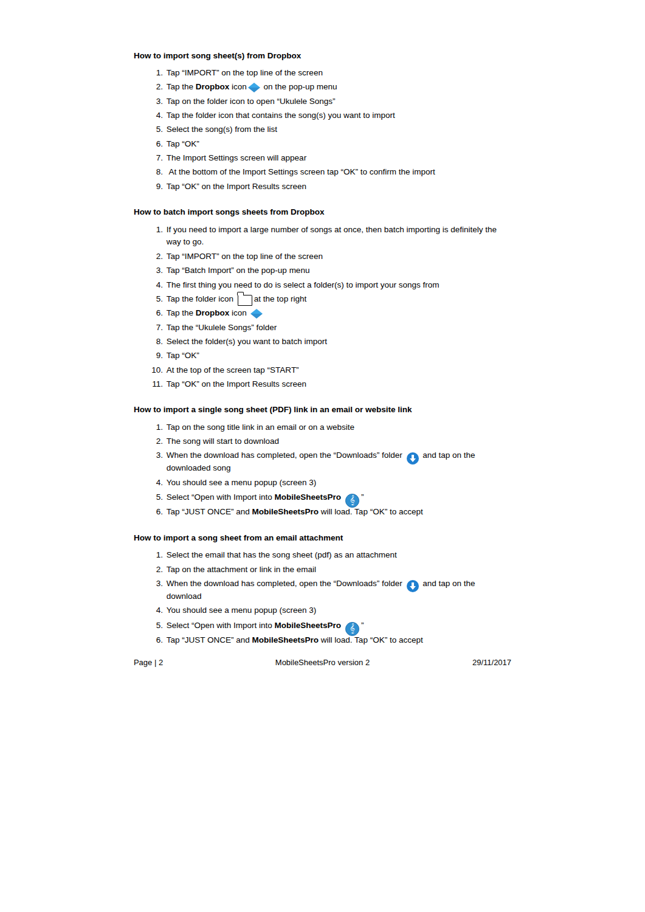How to import song sheet(s) from Dropbox
Tap “IMPORT” on the top line of the screen
Tap the Dropbox icon on the pop-up menu
Tap on the folder icon to open “Ukulele Songs”
Tap the folder icon that contains the song(s) you want to import
Select the song(s) from the list
Tap “OK”
The Import Settings screen will appear
At the bottom of the Import Settings screen tap “OK” to confirm the import
Tap “OK” on the Import Results screen
How to batch import songs sheets from Dropbox
If you need to import a large number of songs at once, then batch importing is definitely the way to go.
Tap “IMPORT” on the top line of the screen
Tap “Batch Import” on the pop-up menu
The first thing you need to do is select a folder(s) to import your songs from
Tap the folder icon at the top right
Tap the Dropbox icon
Tap the “Ukulele Songs” folder
Select the folder(s) you want to batch import
Tap “OK”
At the top of the screen tap “START”
Tap “OK” on the Import Results screen
How to import a single song sheet (PDF) link in an email or website link
Tap on the song title link in an email or on a website
The song will start to download
When the download has completed, open the “Downloads” folder and tap on the downloaded song
You should see a menu popup (screen 3)
Select “Open with Import into MobileSheetsPro 𝄞”
Tap “JUST ONCE” and MobileSheetsPro will load. Tap “OK” to accept
How to import a song sheet from an email attachment
Select the email that has the song sheet (pdf) as an attachment
Tap on the attachment or link in the email
When the download has completed, open the “Downloads” folder and tap on the download
You should see a menu popup (screen 3)
Select “Open with Import into MobileSheetsPro 𝄞”
Tap “JUST ONCE” and MobileSheetsPro will load. Tap “OK” to accept
Page | 2
MobileSheetsPro version 2
29/11/2017